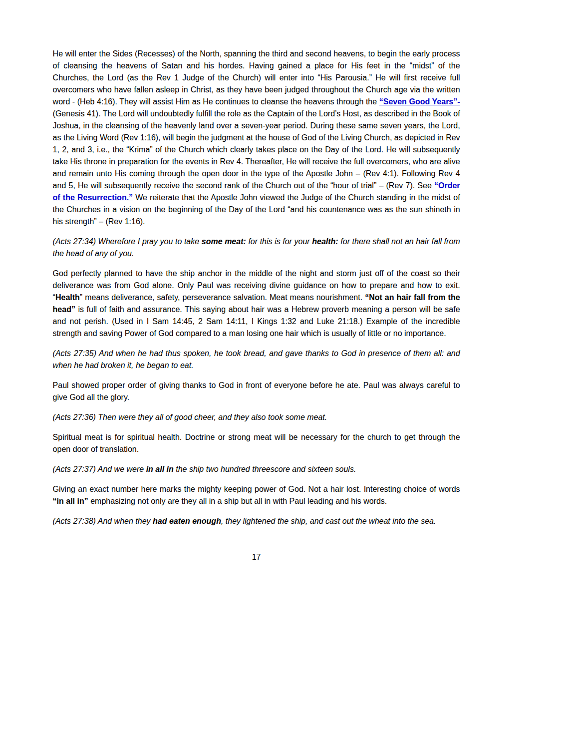He will enter the Sides (Recesses) of the North, spanning the third and second heavens, to begin the early process of cleansing the heavens of Satan and his hordes. Having gained a place for His feet in the “midst” of the Churches, the Lord (as the Rev 1 Judge of the Church) will enter into “His Parousia.” He will first receive full overcomers who have fallen asleep in Christ, as they have been judged throughout the Church age via the written word - (Heb 4:16). They will assist Him as He continues to cleanse the heavens through the “Seven Good Years”- (Genesis 41). The Lord will undoubtedly fulfill the role as the Captain of the Lord’s Host, as described in the Book of Joshua, in the cleansing of the heavenly land over a seven-year period. During these same seven years, the Lord, as the Living Word (Rev 1:16), will begin the judgment at the house of God of the Living Church, as depicted in Rev 1, 2, and 3, i.e., the “Krima” of the Church which clearly takes place on the Day of the Lord. He will subsequently take His throne in preparation for the events in Rev 4. Thereafter, He will receive the full overcomers, who are alive and remain unto His coming through the open door in the type of the Apostle John – (Rev 4:1). Following Rev 4 and 5, He will subsequently receive the second rank of the Church out of the “hour of trial” – (Rev 7). See “Order of the Resurrection.” We reiterate that the Apostle John viewed the Judge of the Church standing in the midst of the Churches in a vision on the beginning of the Day of the Lord “and his countenance was as the sun shineth in his strength” – (Rev 1:16).
(Acts 27:34) Wherefore I pray you to take some meat: for this is for your health: for there shall not an hair fall from the head of any of you.
God perfectly planned to have the ship anchor in the middle of the night and storm just off of the coast so their deliverance was from God alone. Only Paul was receiving divine guidance on how to prepare and how to exit. “Health” means deliverance, safety, perseverance salvation. Meat means nourishment. “Not an hair fall from the head” is full of faith and assurance. This saying about hair was a Hebrew proverb meaning a person will be safe and not perish. (Used in I Sam 14:45, 2 Sam 14:11, I Kings 1:32 and Luke 21:18.) Example of the incredible strength and saving Power of God compared to a man losing one hair which is usually of little or no importance.
(Acts 27:35) And when he had thus spoken, he took bread, and gave thanks to God in presence of them all: and when he had broken it, he began to eat.
Paul showed proper order of giving thanks to God in front of everyone before he ate. Paul was always careful to give God all the glory.
(Acts 27:36) Then were they all of good cheer, and they also took some meat.
Spiritual meat is for spiritual health. Doctrine or strong meat will be necessary for the church to get through the open door of translation.
(Acts 27:37) And we were in all in the ship two hundred threescore and sixteen souls.
Giving an exact number here marks the mighty keeping power of God. Not a hair lost. Interesting choice of words “in all in” emphasizing not only are they all in a ship but all in with Paul leading and his words.
(Acts 27:38) And when they had eaten enough, they lightened the ship, and cast out the wheat into the sea.
17